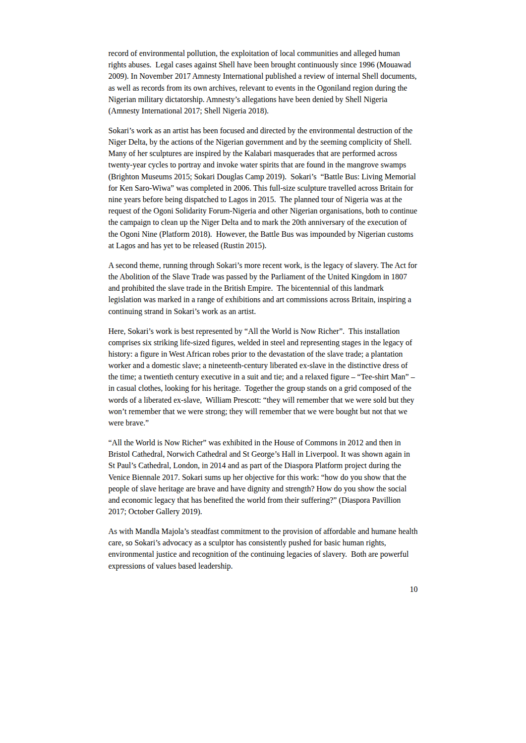record of environmental pollution, the exploitation of local communities and alleged human rights abuses. Legal cases against Shell have been brought continuously since 1996 (Mouawad 2009). In November 2017 Amnesty International published a review of internal Shell documents, as well as records from its own archives, relevant to events in the Ogoniland region during the Nigerian military dictatorship. Amnesty’s allegations have been denied by Shell Nigeria (Amnesty International 2017; Shell Nigeria 2018).
Sokari’s work as an artist has been focused and directed by the environmental destruction of the Niger Delta, by the actions of the Nigerian government and by the seeming complicity of Shell. Many of her sculptures are inspired by the Kalabari masquerades that are performed across twenty-year cycles to portray and invoke water spirits that are found in the mangrove swamps (Brighton Museums 2015; Sokari Douglas Camp 2019). Sokari’s “Battle Bus: Living Memorial for Ken Saro-Wiwa” was completed in 2006. This full-size sculpture travelled across Britain for nine years before being dispatched to Lagos in 2015. The planned tour of Nigeria was at the request of the Ogoni Solidarity Forum-Nigeria and other Nigerian organisations, both to continue the campaign to clean up the Niger Delta and to mark the 20th anniversary of the execution of the Ogoni Nine (Platform 2018). However, the Battle Bus was impounded by Nigerian customs at Lagos and has yet to be released (Rustin 2015).
A second theme, running through Sokari’s more recent work, is the legacy of slavery. The Act for the Abolition of the Slave Trade was passed by the Parliament of the United Kingdom in 1807 and prohibited the slave trade in the British Empire. The bicentennial of this landmark legislation was marked in a range of exhibitions and art commissions across Britain, inspiring a continuing strand in Sokari’s work as an artist.
Here, Sokari’s work is best represented by “All the World is Now Richer”. This installation comprises six striking life-sized figures, welded in steel and representing stages in the legacy of history: a figure in West African robes prior to the devastation of the slave trade; a plantation worker and a domestic slave; a nineteenth-century liberated ex-slave in the distinctive dress of the time; a twentieth century executive in a suit and tie; and a relaxed figure – “Tee-shirt Man” – in casual clothes, looking for his heritage. Together the group stands on a grid composed of the words of a liberated ex-slave, William Prescott: “they will remember that we were sold but they won’t remember that we were strong; they will remember that we were bought but not that we were brave.”
“All the World is Now Richer” was exhibited in the House of Commons in 2012 and then in Bristol Cathedral, Norwich Cathedral and St George’s Hall in Liverpool. It was shown again in St Paul’s Cathedral, London, in 2014 and as part of the Diaspora Platform project during the Venice Biennale 2017. Sokari sums up her objective for this work: “how do you show that the people of slave heritage are brave and have dignity and strength? How do you show the social and economic legacy that has benefited the world from their suffering?” (Diaspora Pavillion 2017; October Gallery 2019).
As with Mandla Majola’s steadfast commitment to the provision of affordable and humane health care, so Sokari’s advocacy as a sculptor has consistently pushed for basic human rights, environmental justice and recognition of the continuing legacies of slavery. Both are powerful expressions of values based leadership.
10